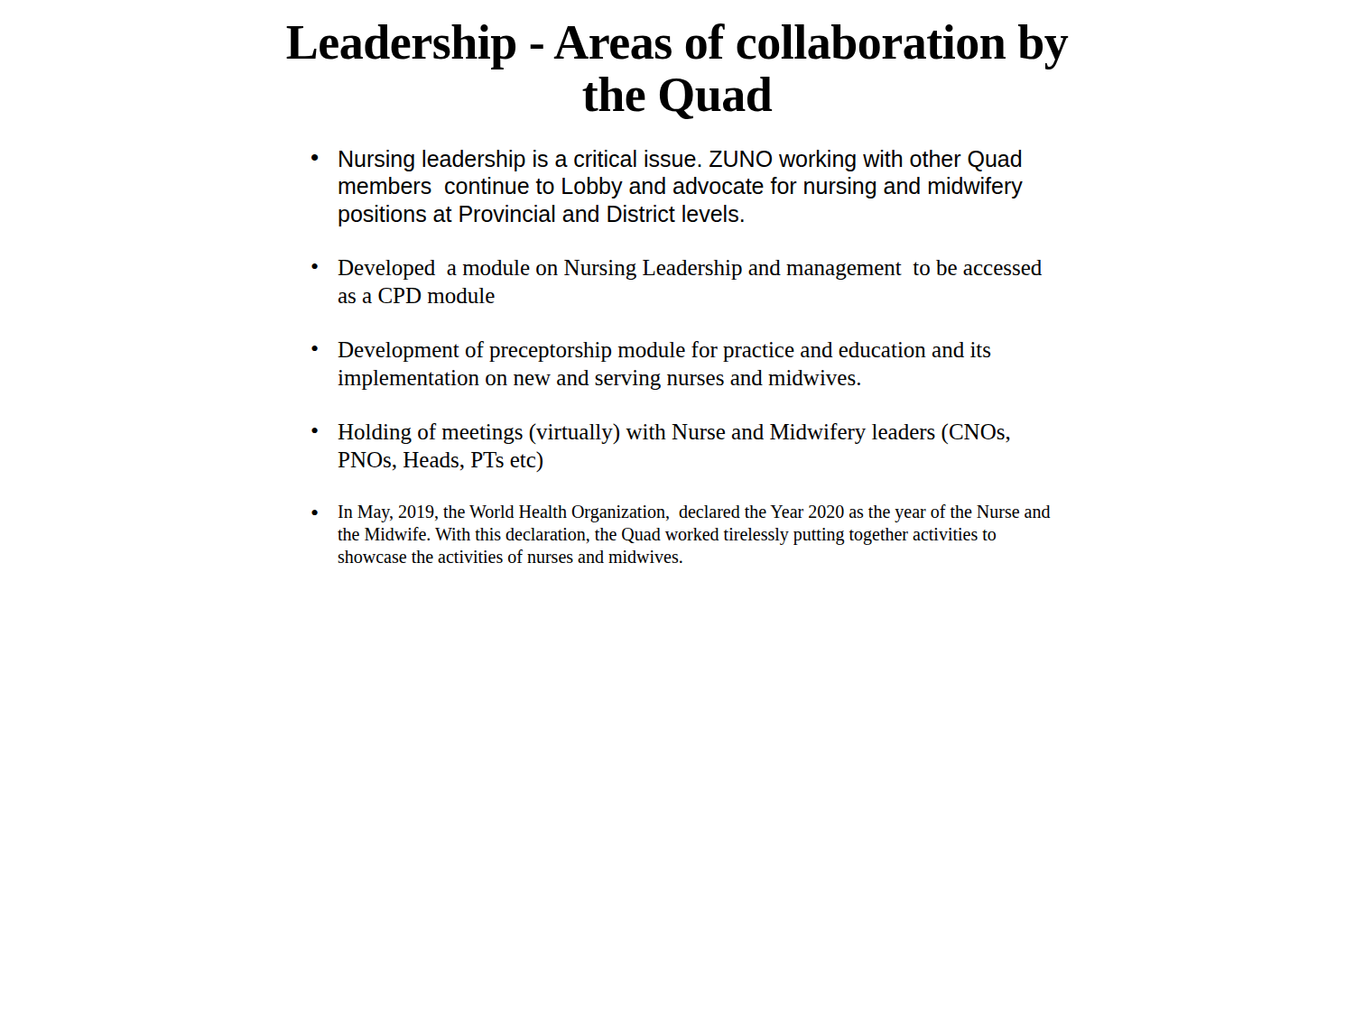Leadership - Areas of collaboration by the Quad
Nursing leadership is a critical issue. ZUNO working with other Quad members continue to Lobby and advocate for nursing and midwifery positions at Provincial and District levels.
Developed a module on Nursing Leadership and management to be accessed as a CPD module
Development of preceptorship module for practice and education and its implementation on new and serving nurses and midwives.
Holding of meetings (virtually) with Nurse and Midwifery leaders (CNOs, PNOs, Heads, PTs etc)
In May, 2019, the World Health Organization, declared the Year 2020 as the year of the Nurse and the Midwife. With this declaration, the Quad worked tirelessly putting together activities to showcase the activities of nurses and midwives.